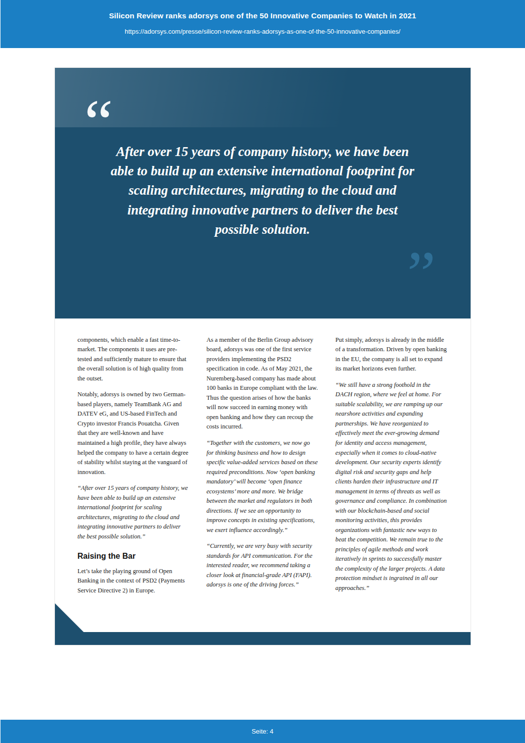Silicon Review ranks adorsys one of the 50 Innovative Companies to Watch in 2021
https://adorsys.com/presse/silicon-review-ranks-adorsys-as-one-of-the-50-innovative-companies/
“
After over 15 years of company history, we have been able to build up an extensive international footprint for scaling architectures, migrating to the cloud and integrating innovative partners to deliver the best possible solution.
”
components, which enable a fast time-to-market. The components it uses are pre-tested and sufficiently mature to ensure that the overall solution is of high quality from the outset.
Notably, adorsys is owned by two German-based players, namely TeamBank AG and DATEV eG, and US-based FinTech and Crypto investor Francis Pouatcha. Given that they are well-known and have maintained a high profile, they have always helped the company to have a certain degree of stability whilst staying at the vanguard of innovation.
“After over 15 years of company history, we have been able to build up an extensive international footprint for scaling architectures, migrating to the cloud and integrating innovative partners to deliver the best possible solution.”
Raising the Bar
Let’s take the playing ground of Open Banking in the context of PSD2 (Payments Service Directive 2) in Europe.
As a member of the Berlin Group advisory board, adorsys was one of the first service providers implementing the PSD2 specification in code. As of May 2021, the Nuremberg-based company has made about 100 banks in Europe compliant with the law. Thus the question arises of how the banks will now succeed in earning money with open banking and how they can recoup the costs incurred.
“Together with the customers, we now go for thinking business and how to design specific value-added services based on these required preconditions. Now ‘open banking mandatory’ will become ‘open finance ecosystems’ more and more. We bridge between the market and regulators in both directions. If we see an opportunity to improve concepts in existing specifications, we exert influence accordingly.”
“Currently, we are very busy with security standards for API communication. For the interested reader, we recommend taking a closer look at financial-grade API (FAPI). adorsys is one of the driving forces.”
Put simply, adorsys is already in the middle of a transformation. Driven by open banking in the EU, the company is all set to expand its market horizons even further.
“We still have a strong foothold in the DACH region, where we feel at home. For suitable scalability, we are ramping up our nearshore activities and expanding partnerships. We have reorganized to effectively meet the ever-growing demand for identity and access management, especially when it comes to cloud-native development. Our security experts identify digital risk and security gaps and help clients harden their infrastructure and IT management in terms of threats as well as governance and compliance. In combination with our blockchain-based and social monitoring activities, this provides organizations with fantastic new ways to beat the competition. We remain true to the principles of agile methods and work iteratively in sprints to successfully master the complexity of the larger projects. A data protection mindset is ingrained in all our approaches.”
Seite: 4